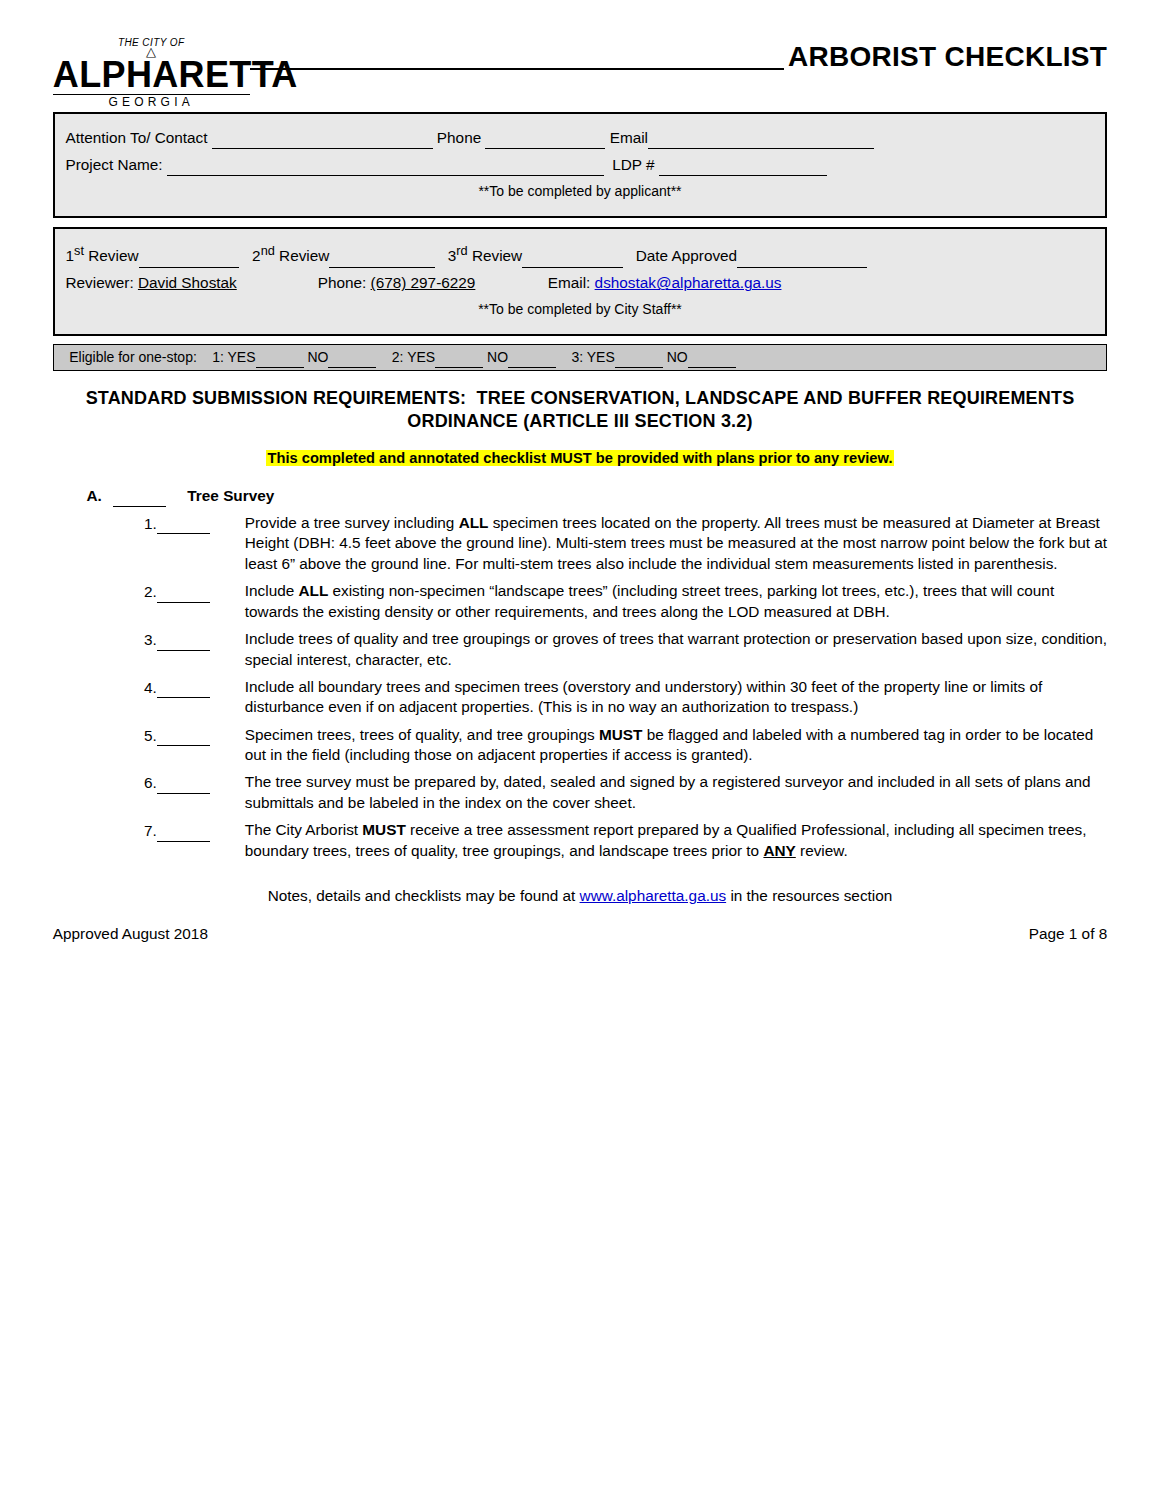THE CITY OF
△
ALPHARETTA
GEORGIA
ARBORIST CHECKLIST
Attention To/ Contact Phone Email
Project Name: LDP #
**To be completed by applicant**
1st Review 2nd Review 3rd Review Date Approved
Reviewer: David Shostak Phone: (678) 297-6229 Email: dshostak@alpharetta.ga.us
**To be completed by City Staff**
Eligible for one-stop: 1: YES NO 2: YES NO 3: YES NO
STANDARD SUBMISSION REQUIREMENTS: TREE CONSERVATION, LANDSCAPE AND BUFFER REQUIREMENTS ORDINANCE (ARTICLE III SECTION 3.2)
This completed and annotated checklist MUST be provided with plans prior to any review.
A. Tree Survey
1. Provide a tree survey including ALL specimen trees located on the property. All trees must be measured at Diameter at Breast Height (DBH: 4.5 feet above the ground line). Multi-stem trees must be measured at the most narrow point below the fork but at least 6” above the ground line. For multi-stem trees also include the individual stem measurements listed in parenthesis.
2. Include ALL existing non-specimen “landscape trees” (including street trees, parking lot trees, etc.), trees that will count towards the existing density or other requirements, and trees along the LOD measured at DBH.
3. Include trees of quality and tree groupings or groves of trees that warrant protection or preservation based upon size, condition, special interest, character, etc.
4. Include all boundary trees and specimen trees (overstory and understory) within 30 feet of the property line or limits of disturbance even if on adjacent properties. (This is in no way an authorization to trespass.)
5. Specimen trees, trees of quality, and tree groupings MUST be flagged and labeled with a numbered tag in order to be located out in the field (including those on adjacent properties if access is granted).
6. The tree survey must be prepared by, dated, sealed and signed by a registered surveyor and included in all sets of plans and submittals and be labeled in the index on the cover sheet.
7. The City Arborist MUST receive a tree assessment report prepared by a Qualified Professional, including all specimen trees, boundary trees, trees of quality, tree groupings, and landscape trees prior to ANY review.
Notes, details and checklists may be found at www.alpharetta.ga.us in the resources section
Approved August 2018 Page 1 of 8